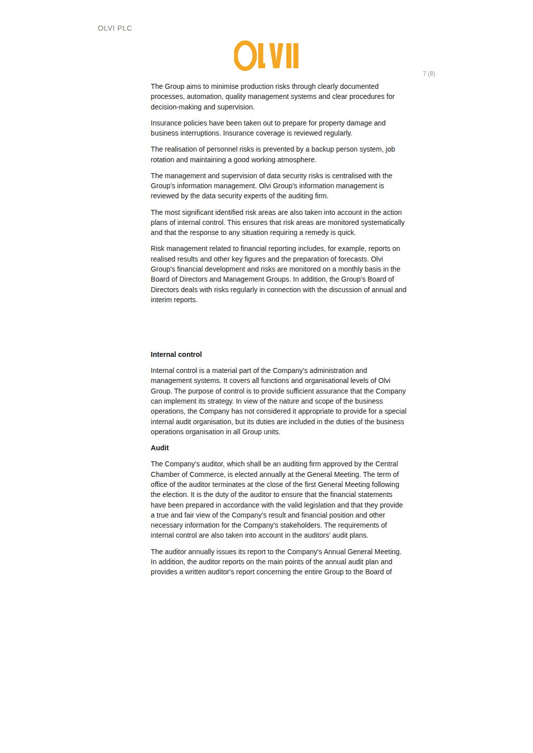OLVI PLC
7 (8)
The Group aims to minimise production risks through clearly documented processes, automation, quality management systems and clear procedures for decision-making and supervision.
Insurance policies have been taken out to prepare for property damage and business interruptions. Insurance coverage is reviewed regularly.
The realisation of personnel risks is prevented by a backup person system, job rotation and maintaining a good working atmosphere.
The management and supervision of data security risks is centralised with the Group's information management. Olvi Group's information management is reviewed by the data security experts of the auditing firm.
The most significant identified risk areas are also taken into account in the action plans of internal control. This ensures that risk areas are monitored systematically and that the response to any situation requiring a remedy is quick.
Risk management related to financial reporting includes, for example, reports on realised results and other key figures and the preparation of forecasts. Olvi Group's financial development and risks are monitored on a monthly basis in the Board of Directors and Management Groups. In addition, the Group's Board of Directors deals with risks regularly in connection with the discussion of annual and interim reports.
Internal control
Internal control is a material part of the Company's administration and management systems. It covers all functions and organisational levels of Olvi Group. The purpose of control is to provide sufficient assurance that the Company can implement its strategy. In view of the nature and scope of the business operations, the Company has not considered it appropriate to provide for a special internal audit organisation, but its duties are included in the duties of the business operations organisation in all Group units.
Audit
The Company's auditor, which shall be an auditing firm approved by the Central Chamber of Commerce, is elected annually at the General Meeting. The term of office of the auditor terminates at the close of the first General Meeting following the election. It is the duty of the auditor to ensure that the financial statements have been prepared in accordance with the valid legislation and that they provide a true and fair view of the Company's result and financial position and other necessary information for the Company's stakeholders. The requirements of internal control are also taken into account in the auditors' audit plans.
The auditor annually issues its report to the Company's Annual General Meeting. In addition, the auditor reports on the main points of the annual audit plan and provides a written auditor's report concerning the entire Group to the Board of